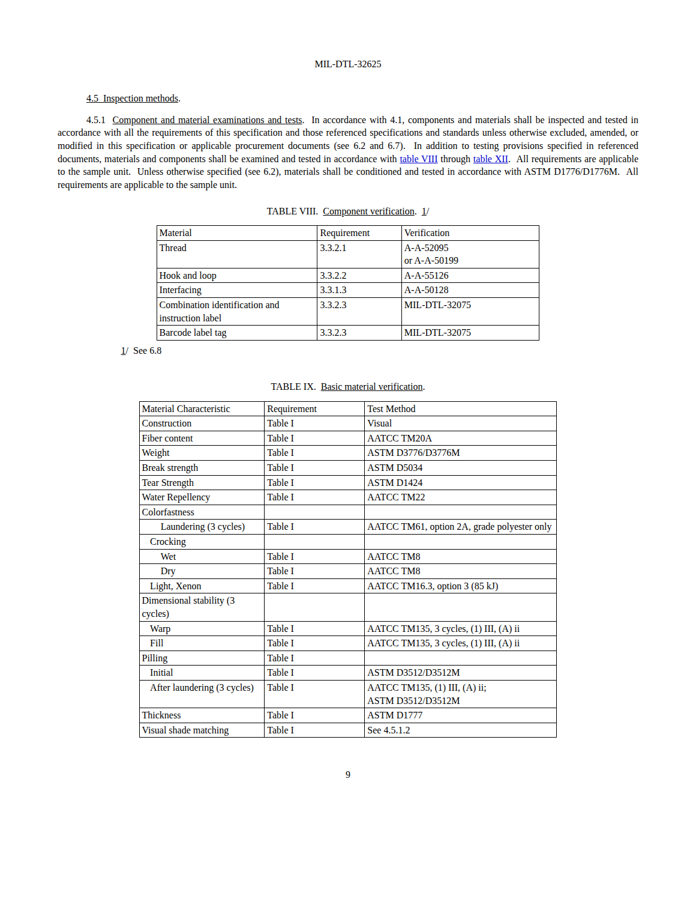MIL-DTL-32625
4.5 Inspection methods.
4.5.1 Component and material examinations and tests. In accordance with 4.1, components and materials shall be inspected and tested in accordance with all the requirements of this specification and those referenced specifications and standards unless otherwise excluded, amended, or modified in this specification or applicable procurement documents (see 6.2 and 6.7). In addition to testing provisions specified in referenced documents, materials and components shall be examined and tested in accordance with table VIII through table XII. All requirements are applicable to the sample unit. Unless otherwise specified (see 6.2), materials shall be conditioned and tested in accordance with ASTM D1776/D1776M. All requirements are applicable to the sample unit.
TABLE VIII. Component verification. 1/
| Material | Requirement | Verification |
| Thread | 3.3.2.1 | A-A-52095 or A-A-50199 |
| Hook and loop | 3.3.2.2 | A-A-55126 |
| Interfacing | 3.3.1.3 | A-A-50128 |
| Combination identification and instruction label | 3.3.2.3 | MIL-DTL-32075 |
| Barcode label tag | 3.3.2.3 | MIL-DTL-32075 |
1/ See 6.8
TABLE IX. Basic material verification.
| Material Characteristic | Requirement | Test Method |
| Construction | Table I | Visual |
| Fiber content | Table I | AATCC TM20A |
| Weight | Table I | ASTM D3776/D3776M |
| Break strength | Table I | ASTM D5034 |
| Tear Strength | Table I | ASTM D1424 |
| Water Repellency | Table I | AATCC TM22 |
| Colorfastness | | |
| Laundering (3 cycles) | Table I | AATCC TM61, option 2A, grade polyester only |
| Crocking | | |
| Wet | Table I | AATCC TM8 |
| Dry | Table I | AATCC TM8 |
| Light, Xenon | Table I | AATCC TM16.3, option 3 (85 kJ) |
| Dimensional stability (3 cycles) | | |
| Warp | Table I | AATCC TM135, 3 cycles, (1) III, (A) ii |
| Fill | Table I | AATCC TM135, 3 cycles, (1) III, (A) ii |
| Pilling | Table I | |
| Initial | Table I | ASTM D3512/D3512M |
| After laundering (3 cycles) | Table I | AATCC TM135, (1) III, (A) ii; ASTM D3512/D3512M |
| Thickness | Table I | ASTM D1777 |
| Visual shade matching | Table I | See 4.5.1.2 |
9